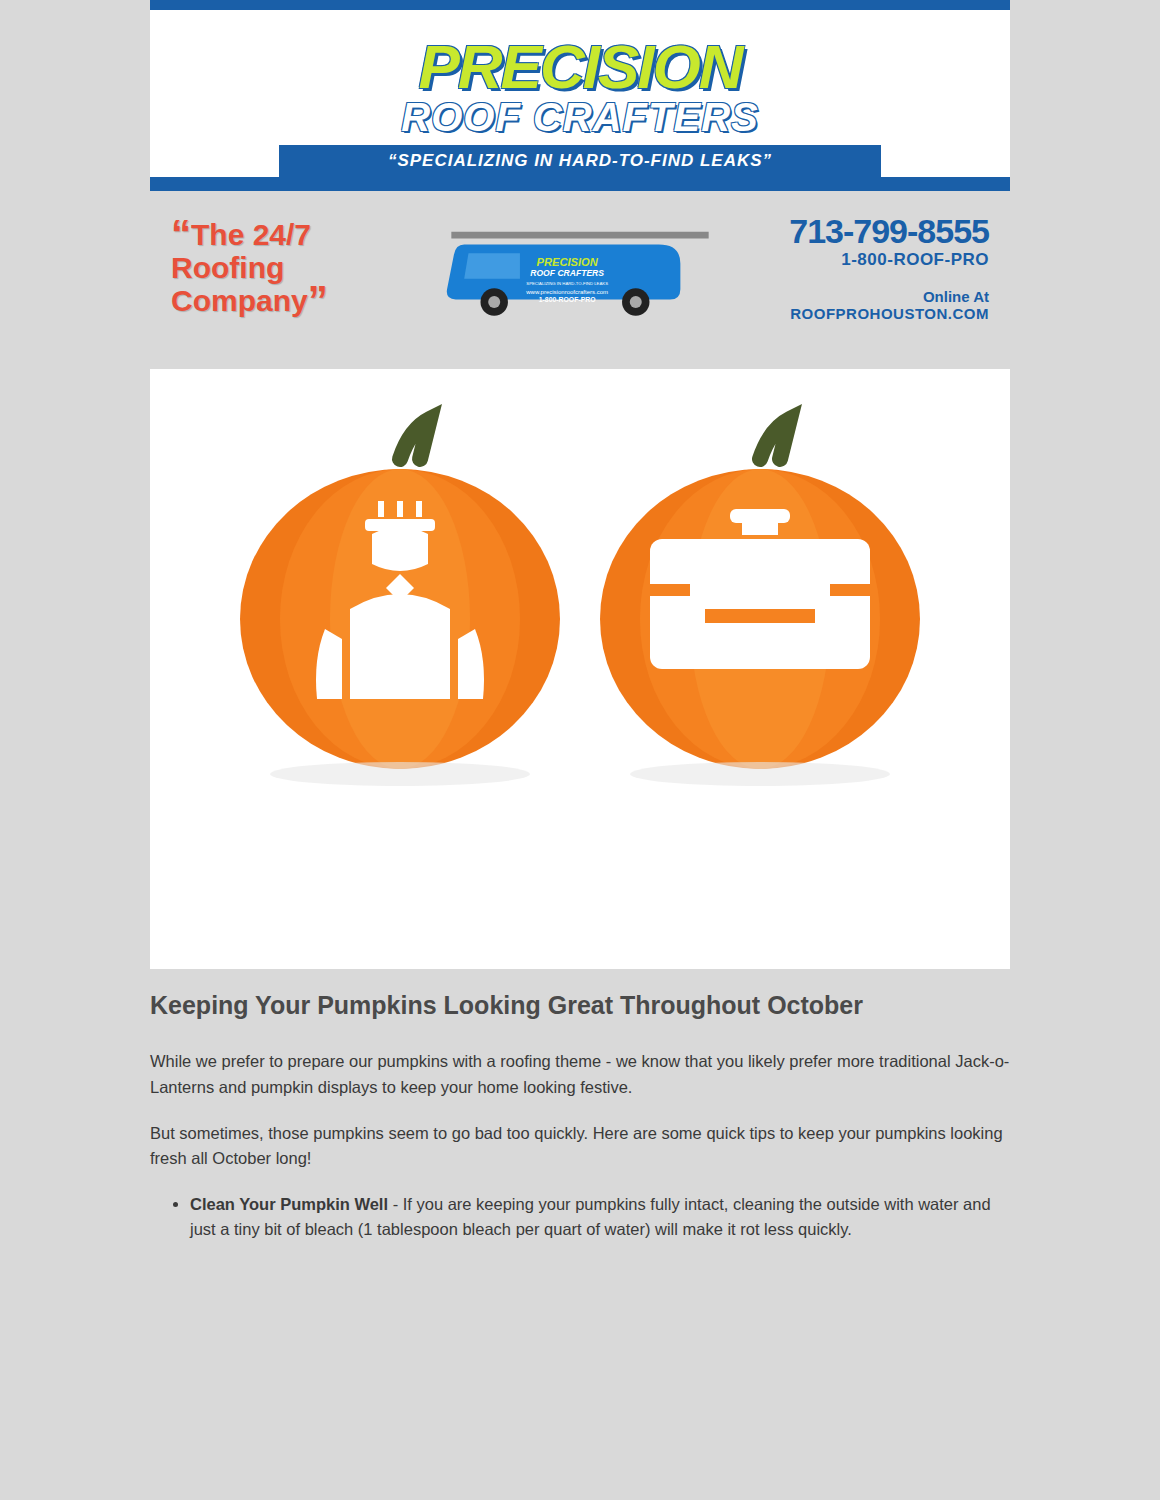PRECISION
ROOF CRAFTERS
“SPECIALIZING IN HARD-TO-FIND LEAKS”
| “ The 24/7 Roofing Company ” | | 713-799-8555 1-800-ROOF-PRO Online At ROOFPROHOUSTON.COM |
Keeping Your Pumpkins Looking Great Throughout October
While we prefer to prepare our pumpkins with a roofing theme - we know that you likely prefer more traditional Jack-o-Lanterns and pumpkin displays to keep your home looking festive.
But sometimes, those pumpkins seem to go bad too quickly. Here are some quick tips to keep your pumpkins looking fresh all October long!
Clean Your Pumpkin Well - If you are keeping your pumpkins fully intact, cleaning the outside with water and just a tiny bit of bleach (1 tablespoon bleach per quart of water) will make it rot less quickly.